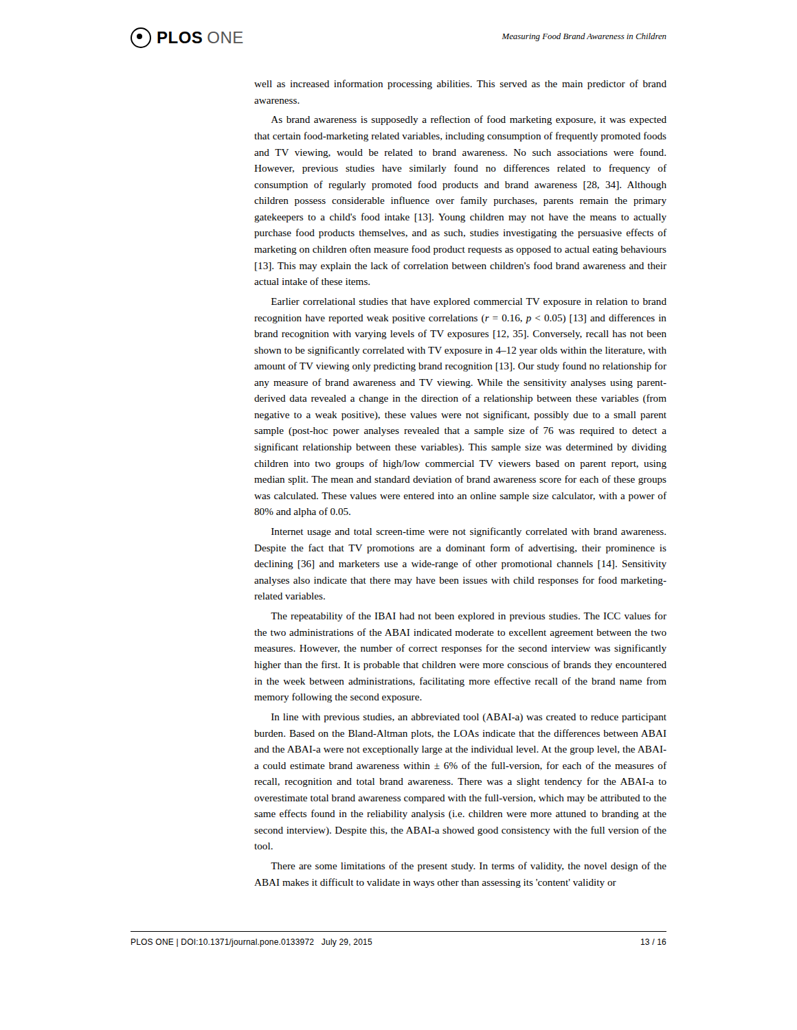PLOS ONE
Measuring Food Brand Awareness in Children
well as increased information processing abilities. This served as the main predictor of brand awareness.
As brand awareness is supposedly a reflection of food marketing exposure, it was expected that certain food-marketing related variables, including consumption of frequently promoted foods and TV viewing, would be related to brand awareness. No such associations were found. However, previous studies have similarly found no differences related to frequency of consumption of regularly promoted food products and brand awareness [28, 34]. Although children possess considerable influence over family purchases, parents remain the primary gatekeepers to a child's food intake [13]. Young children may not have the means to actually purchase food products themselves, and as such, studies investigating the persuasive effects of marketing on children often measure food product requests as opposed to actual eating behaviours [13]. This may explain the lack of correlation between children's food brand awareness and their actual intake of these items.
Earlier correlational studies that have explored commercial TV exposure in relation to brand recognition have reported weak positive correlations (r = 0.16, p < 0.05) [13] and differences in brand recognition with varying levels of TV exposures [12, 35]. Conversely, recall has not been shown to be significantly correlated with TV exposure in 4–12 year olds within the literature, with amount of TV viewing only predicting brand recognition [13]. Our study found no relationship for any measure of brand awareness and TV viewing. While the sensitivity analyses using parent-derived data revealed a change in the direction of a relationship between these variables (from negative to a weak positive), these values were not significant, possibly due to a small parent sample (post-hoc power analyses revealed that a sample size of 76 was required to detect a significant relationship between these variables). This sample size was determined by dividing children into two groups of high/low commercial TV viewers based on parent report, using median split. The mean and standard deviation of brand awareness score for each of these groups was calculated. These values were entered into an online sample size calculator, with a power of 80% and alpha of 0.05.
Internet usage and total screen-time were not significantly correlated with brand awareness. Despite the fact that TV promotions are a dominant form of advertising, their prominence is declining [36] and marketers use a wide-range of other promotional channels [14]. Sensitivity analyses also indicate that there may have been issues with child responses for food marketing-related variables.
The repeatability of the IBAI had not been explored in previous studies. The ICC values for the two administrations of the ABAI indicated moderate to excellent agreement between the two measures. However, the number of correct responses for the second interview was significantly higher than the first. It is probable that children were more conscious of brands they encountered in the week between administrations, facilitating more effective recall of the brand name from memory following the second exposure.
In line with previous studies, an abbreviated tool (ABAI-a) was created to reduce participant burden. Based on the Bland-Altman plots, the LOAs indicate that the differences between ABAI and the ABAI-a were not exceptionally large at the individual level. At the group level, the ABAI-a could estimate brand awareness within ± 6% of the full-version, for each of the measures of recall, recognition and total brand awareness. There was a slight tendency for the ABAI-a to overestimate total brand awareness compared with the full-version, which may be attributed to the same effects found in the reliability analysis (i.e. children were more attuned to branding at the second interview). Despite this, the ABAI-a showed good consistency with the full version of the tool.
There are some limitations of the present study. In terms of validity, the novel design of the ABAI makes it difficult to validate in ways other than assessing its 'content' validity or
PLOS ONE | DOI:10.1371/journal.pone.0133972 July 29, 2015
13 / 16